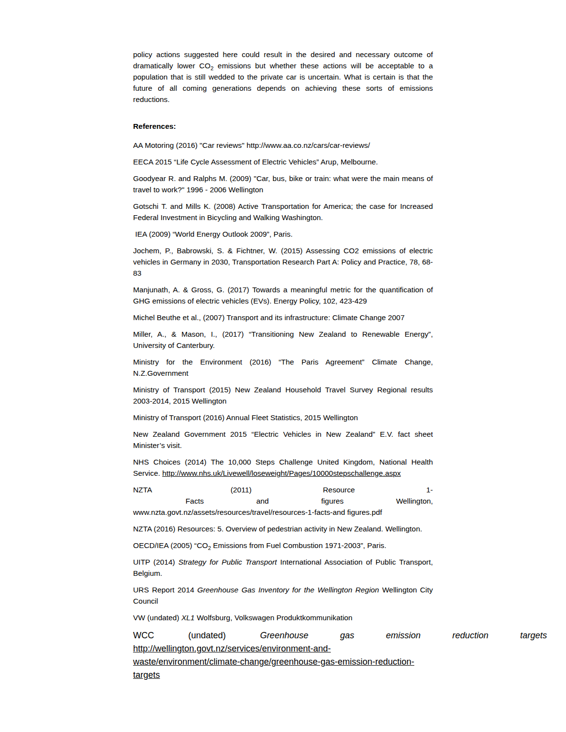policy actions suggested here could result in the desired and necessary outcome of dramatically lower CO2 emissions but whether these actions will be acceptable to a population that is still wedded to the private car is uncertain. What is certain is that the future of all coming generations depends on achieving these sorts of emissions reductions.
References:
AA Motoring (2016) "Car reviews" http://www.aa.co.nz/cars/car-reviews/
EECA 2015 “Life Cycle Assessment of Electric Vehicles” Arup, Melbourne.
Goodyear R. and Ralphs M. (2009) "Car, bus, bike or train: what were the main means of travel to work?" 1996 - 2006 Wellington
Gotschi T. and Mills K. (2008) Active Transportation for America; the case for Increased Federal Investment in Bicycling and Walking Washington.
IEA (2009) “World Energy Outlook 2009”, Paris.
Jochem, P., Babrowski, S. & Fichtner, W. (2015) Assessing CO2 emissions of electric vehicles in Germany in 2030, Transportation Research Part A: Policy and Practice, 78, 68-83
Manjunath, A. & Gross, G. (2017) Towards a meaningful metric for the quantification of GHG emissions of electric vehicles (EVs). Energy Policy, 102, 423-429
Michel Beuthe et al., (2007) Transport and its infrastructure: Climate Change 2007
Miller, A., & Mason, I., (2017) “Transitioning New Zealand to Renewable Energy”, University of Canterbury.
Ministry for the Environment (2016) “The Paris Agreement” Climate Change, N.Z.Government
Ministry of Transport (2015) New Zealand Household Travel Survey Regional results 2003-2014, 2015 Wellington
Ministry of Transport (2016) Annual Fleet Statistics, 2015 Wellington
New Zealand Government 2015 “Electric Vehicles in New Zealand” E.V. fact sheet Minister’s visit.
NHS Choices (2014) The 10,000 Steps Challenge United Kingdom, National Health Service. http://www.nhs.uk/Livewell/loseweight/Pages/10000stepschallenge.aspx
NZTA (2011) Resource 1- Facts and figures Wellington, www.nzta.govt.nz/assets/resources/travel/resources-1-facts-and figures.pdf
NZTA (2016) Resources: 5. Overview of pedestrian activity in New Zealand. Wellington.
OECD/IEA (2005) “CO2 Emissions from Fuel Combustion 1971-2003”, Paris.
UITP (2014) Strategy for Public Transport International Association of Public Transport, Belgium.
URS Report 2014 Greenhouse Gas Inventory for the Wellington Region Wellington City Council
VW (undated) XL1 Wolfsburg, Volkswagen Produktkommunikation
WCC (undated) Greenhouse gas emission reduction targets
http://wellington.govt.nz/services/environment-and-waste/environment/climate-change/greenhouse-gas-emission-reduction-targets